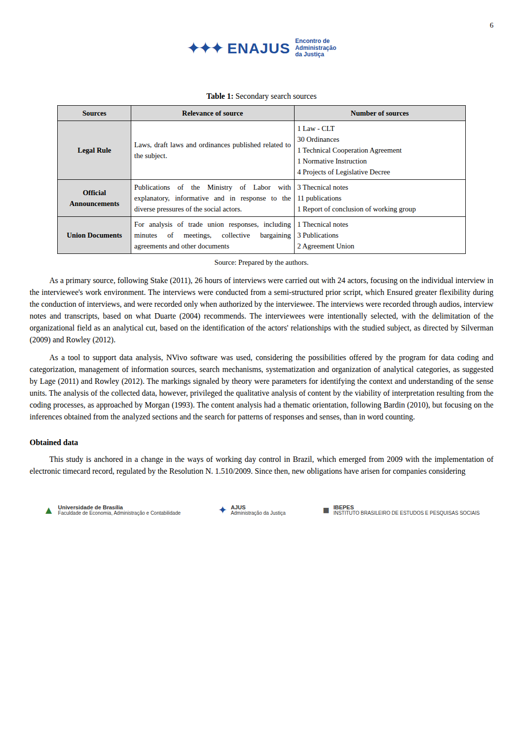6
✦✦✦ ENAJUS Encontro de
Administração
da Justiça
Table 1: Secondary search sources
| Sources | Relevance of source | Number of sources |
| --- | --- | --- |
| Legal Rule | Laws, draft laws and ordinances published related to the subject. | 1 Law - CLT 30 Ordinances 1 Technical Cooperation Agreement 1 Normative Instruction 4 Projects of Legislative Decree |
| Official Announcements | Publications of the Ministry of Labor with explanatory, informative and in response to the diverse pressures of the social actors. | 3 Thecnical notes 11 publications 1 Report of conclusion of working group |
| Union Documents | For analysis of trade union responses, including minutes of meetings, collective bargaining agreements and other documents | 1 Thecnical notes 3 Publications 2 Agreement Union |
Source: Prepared by the authors.
As a primary source, following Stake (2011), 26 hours of interviews were carried out with 24 actors, focusing on the individual interview in the interviewee's work environment. The interviews were conducted from a semi-structured prior script, which Ensured greater flexibility during the conduction of interviews, and were recorded only when authorized by the interviewee. The interviews were recorded through audios, interview notes and transcripts, based on what Duarte (2004) recommends. The interviewees were intentionally selected, with the delimitation of the organizational field as an analytical cut, based on the identification of the actors' relationships with the studied subject, as directed by Silverman (2009) and Rowley (2012).
As a tool to support data analysis, NVivo software was used, considering the possibilities offered by the program for data coding and categorization, management of information sources, search mechanisms, systematization and organization of analytical categories, as suggested by Lage (2011) and Rowley (2012). The markings signaled by theory were parameters for identifying the context and understanding of the sense units. The analysis of the collected data, however, privileged the qualitative analysis of content by the viability of interpretation resulting from the coding processes, as approached by Morgan (1993). The content analysis had a thematic orientation, following Bardin (2010), but focusing on the inferences obtained from the analyzed sections and the search for patterns of responses and senses, than in word counting.
Obtained data
This study is anchored in a change in the ways of working day control in Brazil, which emerged from 2009 with the implementation of electronic timecard record, regulated by the Resolution N. 1.510/2009. Since then, new obligations have arisen for companies considering
▲ Universidade de Brasília Faculdade de Economia, Administração e Contabilidade
✦ AJUSAdministração da Justiça
■ IBEPESINSTITUTO BRASILEIRO DE ESTUDOS E PESQUISAS SOCIAIS